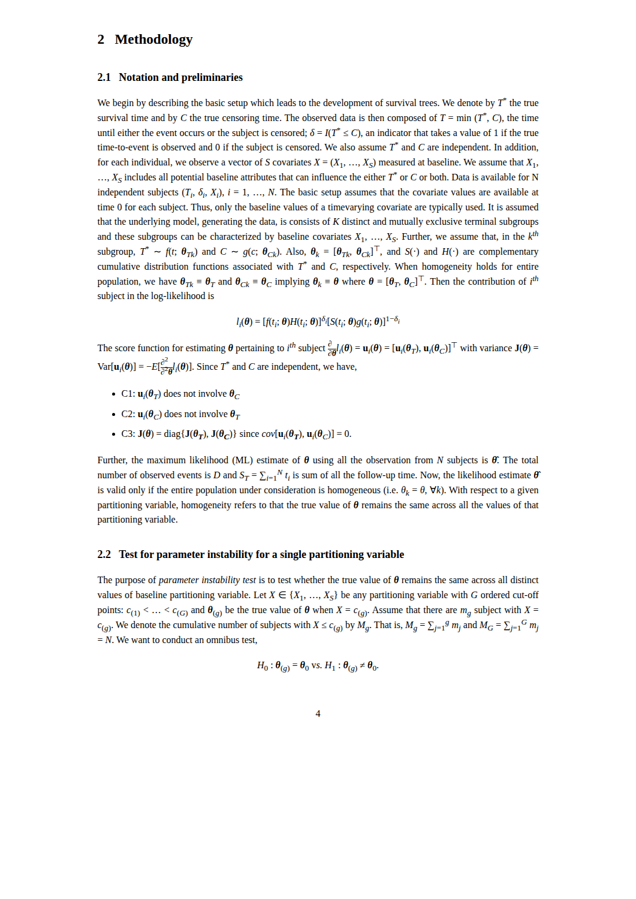2 Methodology
2.1 Notation and preliminaries
We begin by describing the basic setup which leads to the development of survival trees. We denote by T* the true survival time and by C the true censoring time. The observed data is then composed of T = min (T*, C), the time until either the event occurs or the subject is censored; δ = I(T* ≤ C), an indicator that takes a value of 1 if the true time-to-event is observed and 0 if the subject is censored. We also assume T* and C are independent. In addition, for each individual, we observe a vector of S covariates X = (X1, …, XS) measured at baseline. We assume that X1, …, XS includes all potential baseline attributes that can influence the either T* or C or both. Data is available for N independent subjects (Ti, δi, Xi), i = 1, …, N. The basic setup assumes that the covariate values are available at time 0 for each subject. Thus, only the baseline values of a timevarying covariate are typically used. It is assumed that the underlying model, generating the data, is consists of K distinct and mutually exclusive terminal subgroups and these subgroups can be characterized by baseline covariates X1, …, XS. Further, we assume that, in the kth subgroup, T* ∼ f(t; θTk) and C ∼ g(c; θCk). Also, θk = [θTk, θCk]⊤, and S(·) and H(·) are complementary cumulative distribution functions associated with T* and C, respectively. When homogeneity holds for entire population, we have θTk ≡ θT and θCk ≡ θC implying θk ≡ θ where θ = [θT, θC]⊤. Then the contribution of ith subject in the log-likelihood is
li(θ) = [f(ti; θ)H(ti; θ)]δi[S(ti; θ)g(ti; θ)]1−δi
The score function for estimating θ pertaining to ith subject ∂∂θ li(θ) = ui(θ) = [ui(θT), ui(θC)]⊤ with variance J(θ) = Var[ui(θ)] = −E[∂2∂2θ li(θ)]. Since T* and C are independent, we have,
C1: ui(θT) does not involve θC
C2: ui(θC) does not involve θT
C3: J(θ) = diag{J(θT), J(θC)} since cov[ui(θT), ui(θC)] = 0.
Further, the maximum likelihood (ML) estimate of θ using all the observation from N subjects is θ̂. The total number of observed events is D and ST = ∑i=1N ti is sum of all the follow-up time. Now, the likelihood estimate θ̂ is valid only if the entire population under consideration is homogeneous (i.e. θk = θ, ∀k). With respect to a given partitioning variable, homogeneity refers to that the true value of θ remains the same across all the values of that partitioning variable.
2.2 Test for parameter instability for a single partitioning variable
The purpose of parameter instability test is to test whether the true value of θ remains the same across all distinct values of baseline partitioning variable. Let X ∈ {X1, …, XS} be any partitioning variable with G ordered cut-off points: c(1) < … < c(G) and θ(g) be the true value of θ when X = c(g). Assume that there are mg subject with X = c(g). We denote the cumulative number of subjects with X ≤ c(g) by Mg. That is, Mg = ∑j=1g mj and MG = ∑j=1G mj = N. We want to conduct an omnibus test,
H0 : θ(g) = θ0 vs. H1 : θ(g) ≠ θ0.
4